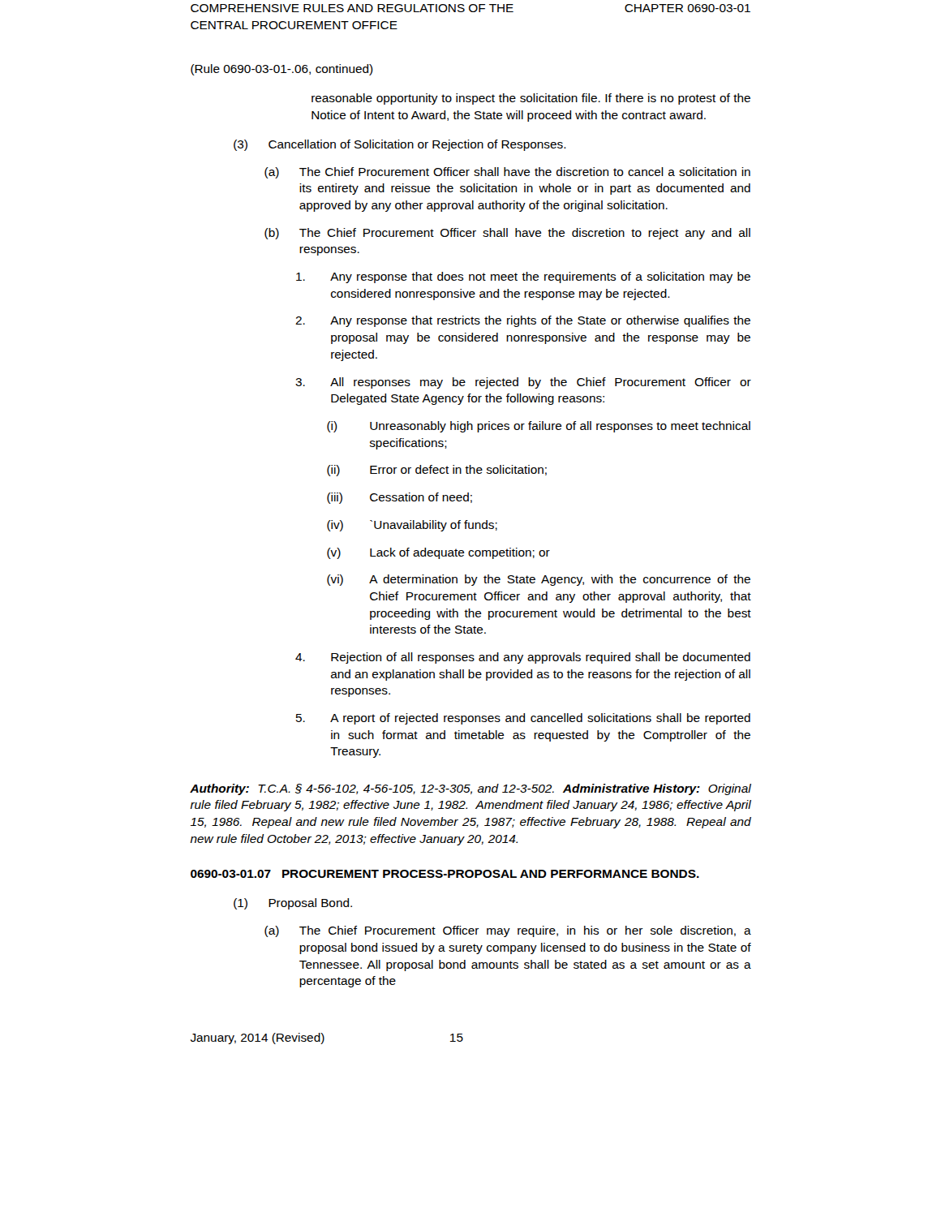COMPREHENSIVE RULES AND REGULATIONS OF THE
CENTRAL PROCUREMENT OFFICE
CHAPTER 0690-03-01
(Rule 0690-03-01-.06, continued)
reasonable opportunity to inspect the solicitation file. If there is no protest of the Notice of Intent to Award, the State will proceed with the contract award.
(3)
Cancellation of Solicitation or Rejection of Responses.
(a)
The Chief Procurement Officer shall have the discretion to cancel a solicitation in its entirety and reissue the solicitation in whole or in part as documented and approved by any other approval authority of the original solicitation.
(b)
The Chief Procurement Officer shall have the discretion to reject any and all responses.
1.
Any response that does not meet the requirements of a solicitation may be considered nonresponsive and the response may be rejected.
2.
Any response that restricts the rights of the State or otherwise qualifies the proposal may be considered nonresponsive and the response may be rejected.
3.
All responses may be rejected by the Chief Procurement Officer or Delegated State Agency for the following reasons:
(i)
Unreasonably high prices or failure of all responses to meet technical specifications;
(ii)
Error or defect in the solicitation;
(iii)
Cessation of need;
(iv)
`Unavailability of funds;
(v)
Lack of adequate competition; or
(vi)
A determination by the State Agency, with the concurrence of the Chief Procurement Officer and any other approval authority, that proceeding with the procurement would be detrimental to the best interests of the State.
4.
Rejection of all responses and any approvals required shall be documented and an explanation shall be provided as to the reasons for the rejection of all responses.
5.
A report of rejected responses and cancelled solicitations shall be reported in such format and timetable as requested by the Comptroller of the Treasury.
Authority: T.C.A. § 4-56-102, 4-56-105, 12-3-305, and 12-3-502. Administrative History: Original rule filed February 5, 1982; effective June 1, 1982. Amendment filed January 24, 1986; effective April 15, 1986. Repeal and new rule filed November 25, 1987; effective February 28, 1988. Repeal and new rule filed October 22, 2013; effective January 20, 2014.
0690-03-01.07 PROCUREMENT PROCESS-PROPOSAL AND PERFORMANCE BONDS.
(1)
Proposal Bond.
(a)
The Chief Procurement Officer may require, in his or her sole discretion, a proposal bond issued by a surety company licensed to do business in the State of Tennessee. All proposal bond amounts shall be stated as a set amount or as a percentage of the
January, 2014 (Revised)
15